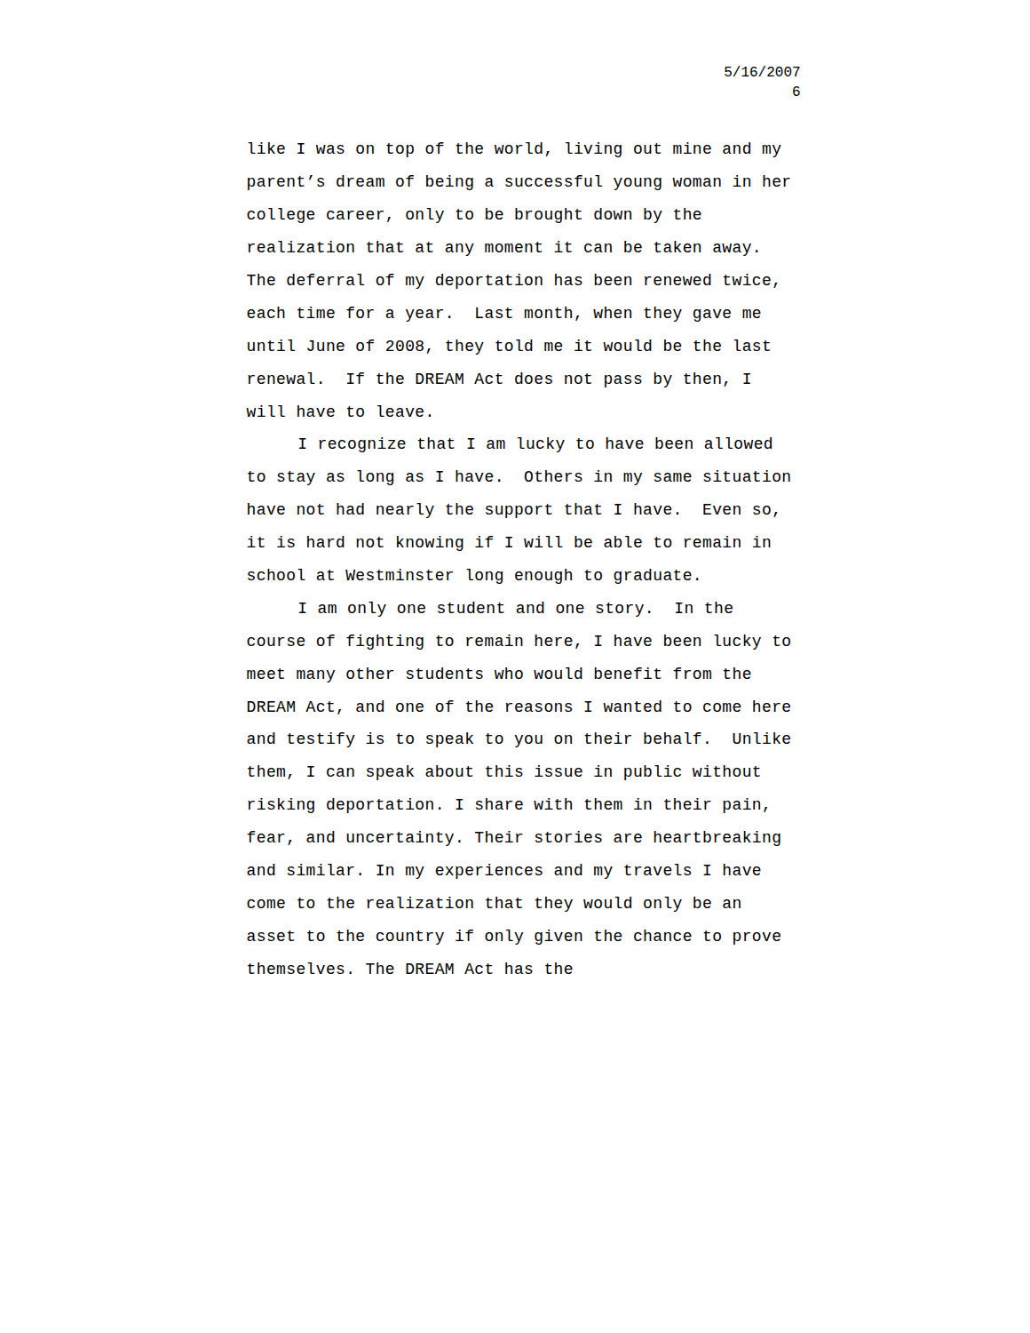5/16/2007 6
like I was on top of the world, living out mine and my parent’s dream of being a successful young woman in her college career, only to be brought down by the realization that at any moment it can be taken away. The deferral of my deportation has been renewed twice, each time for a year. Last month, when they gave me until June of 2008, they told me it would be the last renewal. If the DREAM Act does not pass by then, I will have to leave.
I recognize that I am lucky to have been allowed to stay as long as I have. Others in my same situation have not had nearly the support that I have. Even so, it is hard not knowing if I will be able to remain in school at Westminster long enough to graduate.
I am only one student and one story. In the course of fighting to remain here, I have been lucky to meet many other students who would benefit from the DREAM Act, and one of the reasons I wanted to come here and testify is to speak to you on their behalf. Unlike them, I can speak about this issue in public without risking deportation. I share with them in their pain, fear, and uncertainty. Their stories are heartbreaking and similar. In my experiences and my travels I have come to the realization that they would only be an asset to the country if only given the chance to prove themselves. The DREAM Act has the